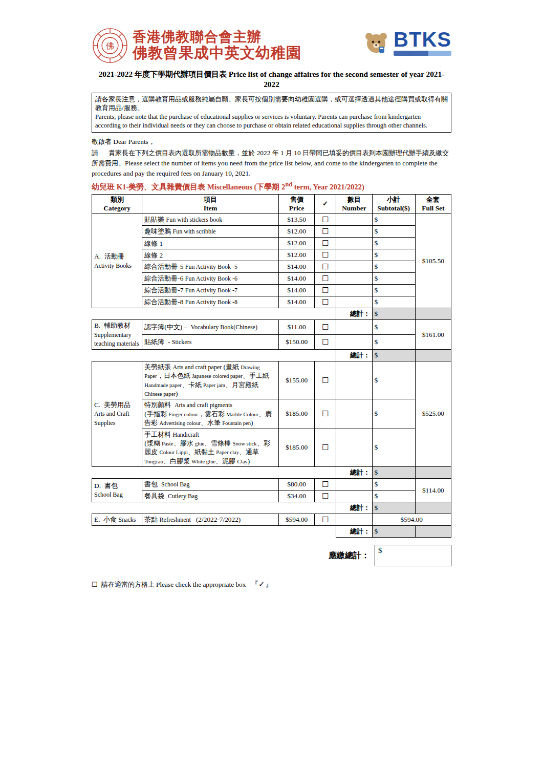佛
香港佛教聯合會主辦
佛教曾果成中英文幼稚園
BTKS
2021-2022 年度下學期代辦項目價目表 Price list of change affaires for the second semester of year 2021-2022
請各家長注意，選購教育用品或服務純屬自願。家長可按個別需要向幼稚園選購，或可選擇透過其他途徑購買或取得有關教育用品/服務。
Parents, please note that the purchase of educational supplies or services is voluntary. Parents can purchase from kindergarten according to their individual needs or they can choose to purchase or obtain related educational supplies through other channels.
敬啟者 Dear Parents，
請 貴家長在下列之價目表內選取所需物品數量，並於 2022 年 1 月 10 日帶同已填妥的價目表到本園辦理代辦手續及繳交所需費用。Please select the number of items you need from the price list below, and come to the kindergarten to complete the procedures and pay the required fees on January 10, 2021.
幼兒班 K1-美勞、文具雜費價目表 Miscellaneous (下學期 2nd term, Year 2021/2022)
| 類別 Category | 項目 Item | 售價 Price | ✓ | 數目 Number | 小計 Subtotal($) | 全套 Full Set |
| --- | --- | --- | --- | --- | --- | --- |
| A. 活動冊 Activity Books | 貼貼樂 Fun with stickers book | $13.50 | ☐ | | $ | $105.50 |
| 趣味塗鴉 Fun with scribble | $12.00 | ☐ | | $ |
| 線條 1 | $12.00 | ☐ | | $ |
| 線條 2 | $12.00 | ☐ | | $ |
| 綜合活動冊-5 Fun Activity Book -5 | $14.00 | ☐ | | $ |
| 綜合活動冊-6 Fun Activity Book -6 | $14.00 | ☐ | | $ |
| 綜合活動冊-7 Fun Activity Book -7 | $14.00 | ☐ | | $ |
| 綜合活動冊-8 Fun Activity Book -8 | $14.00 | ☐ | | $ |
| | | | | 總計： | $ | |
| B. 輔助教材 Supplementary teaching materials | 認字簿(中文) – Vocabulary Book(Chinese) | $11.00 | ☐ | | $ | $161.00 |
| 貼紙簿 - Stickers | $150.00 | ☐ | | $ |
| | | | | 總計： | $ | |
| C. 美勞用品 Arts and Craft Supplies | 美勞紙張 Arts and craft paper (畫紙 Drawing Paper ，日本色紙 Japanese colored paper 、手工紙 Handmade paper 、卡紙 Paper jam 、月宮殿紙 Chinese paper ) | $155.00 | ☐ | | $ | $525.00 |
| 特別顏料 Arts and craft pigments (手指彩 Finger colour ，雲石彩 Marble Colour 、廣告彩 Advertising colour 、水筆 Fountain pen ) | $185.00 | ☐ | | $ |
| 手工材料 Handicraft (漿糊 Paste 、膠水 glue 、雪條棒 Snow stick 、彩麗皮 Colour Lippi 、紙黏土 Paper clay 、通草 Tongcao 、白膠漿 White glue 、泥膠 Clay ) | $185.00 | ☐ | | $ |
| | | | | 總計： | $ | |
| D. 書包 School Bag | 書包 School Bag | $80.00 | ☐ | | $ | $114.00 |
| 餐具袋 Cutlery Bag | $34.00 | ☐ | | $ |
| | | | | 總計： | $ | |
| E. 小食 Snacks | 茶點 Refreshment (2/2022-7/2022) | $594.00 | ☐ | | $594.00 |
| | | | | 總計： | $ | |
應繳總計：
$
☐ 請在適當的方格上 Please check the appropriate box 『✓』